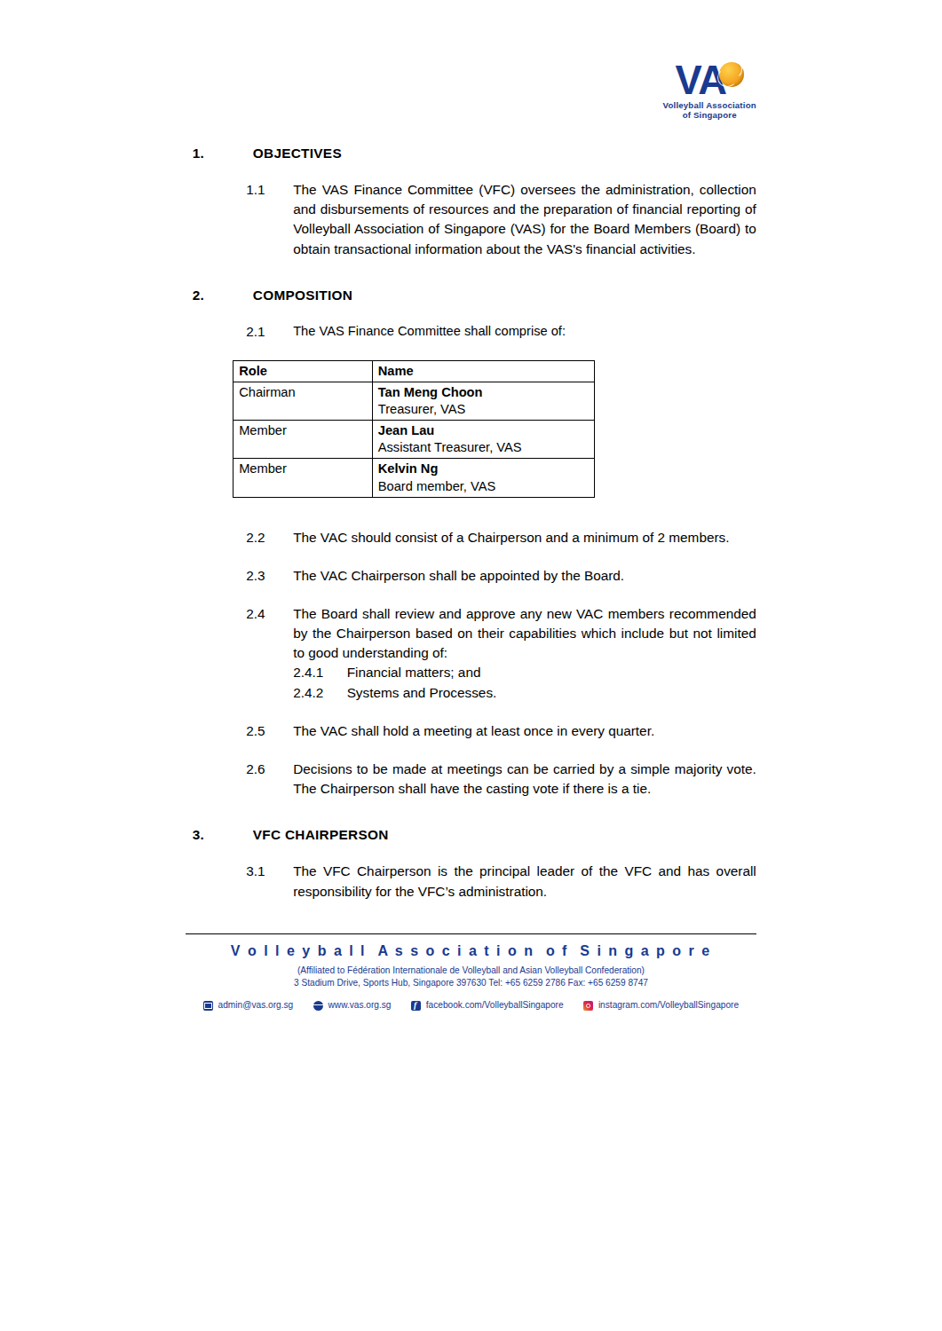VA
Volleyball Association
of Singapore
1.
OBJECTIVES
1.1
The VAS Finance Committee (VFC) oversees the administration, collection and disbursements of resources and the preparation of financial reporting of Volleyball Association of Singapore (VAS) for the Board Members (Board) to obtain transactional information about the VAS's financial activities.
2.
COMPOSITION
2.1
The VAS Finance Committee shall comprise of:
| Role | Name |
| --- | --- |
| Chairman | Tan Meng Choon Treasurer, VAS |
| Member | Jean Lau Assistant Treasurer, VAS |
| Member | Kelvin Ng Board member, VAS |
2.2
The VAC should consist of a Chairperson and a minimum of 2 members.
2.3
The VAC Chairperson shall be appointed by the Board.
2.4
The Board shall review and approve any new VAC members recommended by the Chairperson based on their capabilities which include but not limited to good understanding of:
2.4.1
Financial matters; and
2.4.2
Systems and Processes.
2.5
The VAC shall hold a meeting at least once in every quarter.
2.6
Decisions to be made at meetings can be carried by a simple majority vote. The Chairperson shall have the casting vote if there is a tie.
3.
VFC CHAIRPERSON
3.1
The VFC Chairperson is the principal leader of the VFC and has overall responsibility for the VFC’s administration.
V o l l e y b a l l A s s o c i a t i o n o f S i n g a p o r e
(Affiliated to Fédération Internationale de Volleyball and Asian Volleyball Confederation)
3 Stadium Drive, Sports Hub, Singapore 397630 Tel: +65 6259 2786 Fax: +65 6259 8747
admin@vas.org.sg www.vas.org.sg facebook.com/VolleyballSingapore instagram.com/VolleyballSingapore